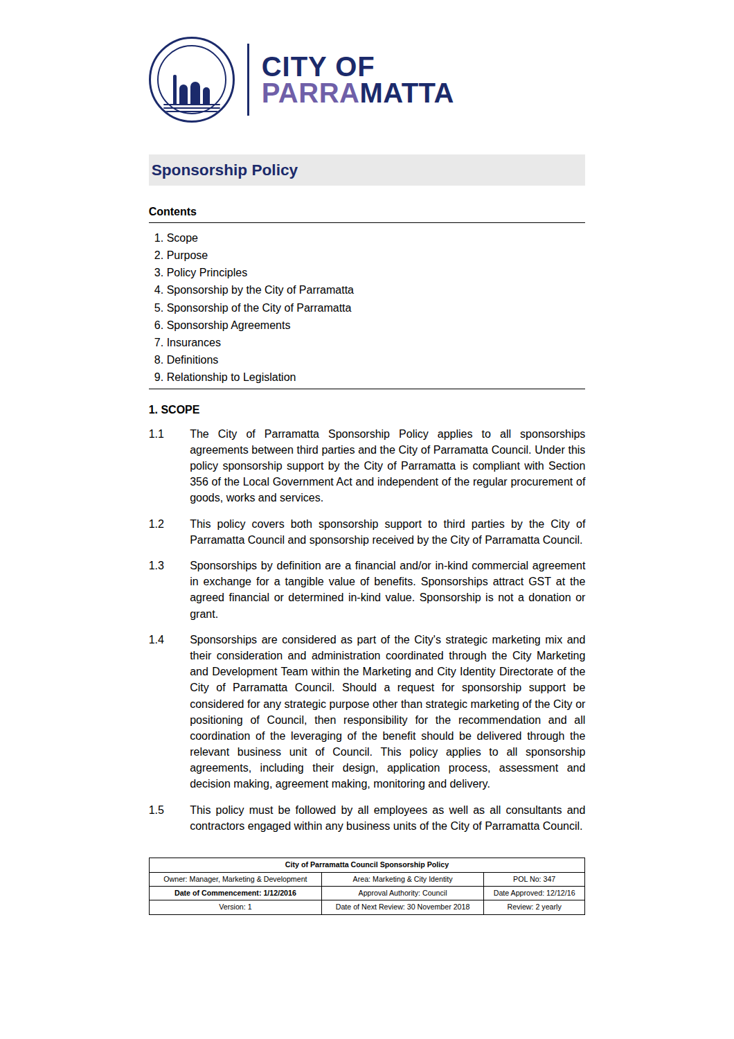CITY OF
PARRA MATTA
Sponsorship Policy
Contents
Scope
Purpose
Policy Principles
Sponsorship by the City of Parramatta
Sponsorship of the City of Parramatta
Sponsorship Agreements
Insurances
Definitions
Relationship to Legislation
1. SCOPE
1.1
The City of Parramatta Sponsorship Policy applies to all sponsorships agreements between third parties and the City of Parramatta Council. Under this policy sponsorship support by the City of Parramatta is compliant with Section 356 of the Local Government Act and independent of the regular procurement of goods, works and services.
1.2
This policy covers both sponsorship support to third parties by the City of Parramatta Council and sponsorship received by the City of Parramatta Council.
1.3
Sponsorships by definition are a financial and/or in-kind commercial agreement in exchange for a tangible value of benefits. Sponsorships attract GST at the agreed financial or determined in-kind value. Sponsorship is not a donation or grant.
1.4
Sponsorships are considered as part of the City's strategic marketing mix and their consideration and administration coordinated through the City Marketing and Development Team within the Marketing and City Identity Directorate of the City of Parramatta Council. Should a request for sponsorship support be considered for any strategic purpose other than strategic marketing of the City or positioning of Council, then responsibility for the recommendation and all coordination of the leveraging of the benefit should be delivered through the relevant business unit of Council. This policy applies to all sponsorship agreements, including their design, application process, assessment and decision making, agreement making, monitoring and delivery.
1.5
This policy must be followed by all employees as well as all consultants and contractors engaged within any business units of the City of Parramatta Council.
| City of Parramatta Council Sponsorship Policy |
| --- |
| Owner: Manager, Marketing & Development | Area: Marketing & City Identity | POL No: 347 |
| Date of Commencement: 1/12/2016 | Approval Authority: Council | Date Approved: 12/12/16 |
| Version: 1 | Date of Next Review: 30 November 2018 | Review: 2 yearly |